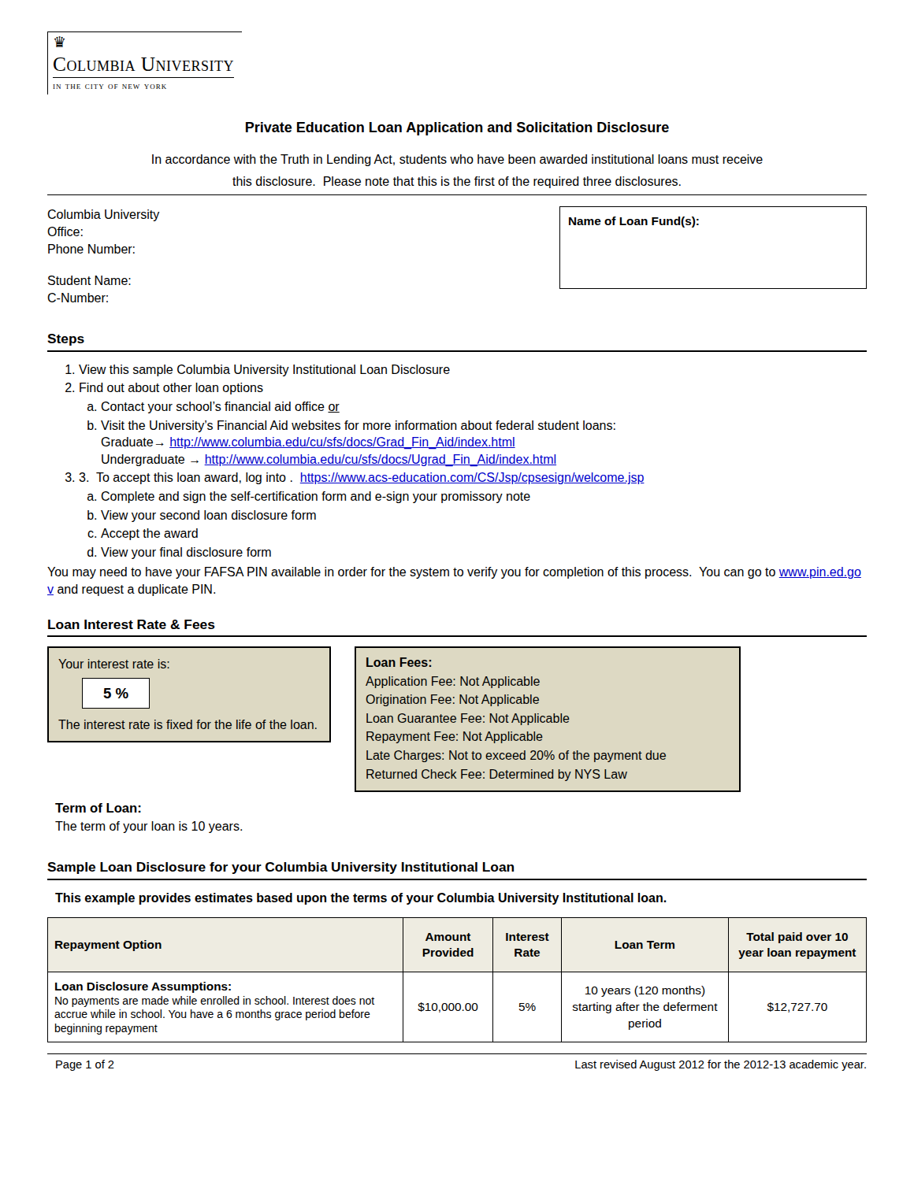♛
Columbia University
in the city of new york
Private Education Loan Application and Solicitation Disclosure
In accordance with the Truth in Lending Act, students who have been awarded institutional loans must receive
this disclosure. Please note that this is the first of the required three disclosures.
Columbia University
Office:
Phone Number:
Student Name:
C-Number:
Name of Loan Fund(s):
Steps
View this sample Columbia University Institutional Loan Disclosure
Find out about other loan options
Contact your school’s financial aid office or
Visit the University’s Financial Aid websites for more information about federal student loans:
Graduate→ http://www.columbia.edu/cu/sfs/docs/Grad_Fin_Aid/index.html
Undergraduate → http://www.columbia.edu/cu/sfs/docs/Ugrad_Fin_Aid/index.html
3. To accept this loan award, log into . https://www.acs-education.com/CS/Jsp/cpsesign/welcome.jsp
Complete and sign the self-certification form and e-sign your promissory note
View your second loan disclosure form
Accept the award
View your final disclosure form
You may need to have your FAFSA PIN available in order for the system to verify you for completion of this process. You can go to www.pin.ed.gov and request a duplicate PIN.
Loan Interest Rate & Fees
Your interest rate is:
5 %
The interest rate is fixed for the life of the loan.
Loan Fees:
Application Fee: Not Applicable
Origination Fee: Not Applicable
Loan Guarantee Fee: Not Applicable
Repayment Fee: Not Applicable
Late Charges: Not to exceed 20% of the payment due
Returned Check Fee: Determined by NYS Law
Term of Loan:
The term of your loan is 10 years.
Sample Loan Disclosure for your Columbia University Institutional Loan
This example provides estimates based upon the terms of your Columbia University Institutional loan.
| Repayment Option | Amount Provided | Interest Rate | Loan Term | Total paid over 10 year loan repayment |
| --- | --- | --- | --- | --- |
| Loan Disclosure Assumptions: No payments are made while enrolled in school. Interest does not accrue while in school. You have a 6 months grace period before beginning repayment | $10,000.00 | 5% | 10 years (120 months) starting after the deferment period | $12,727.70 |
Page 1 of 2
Last revised August 2012 for the 2012-13 academic year.